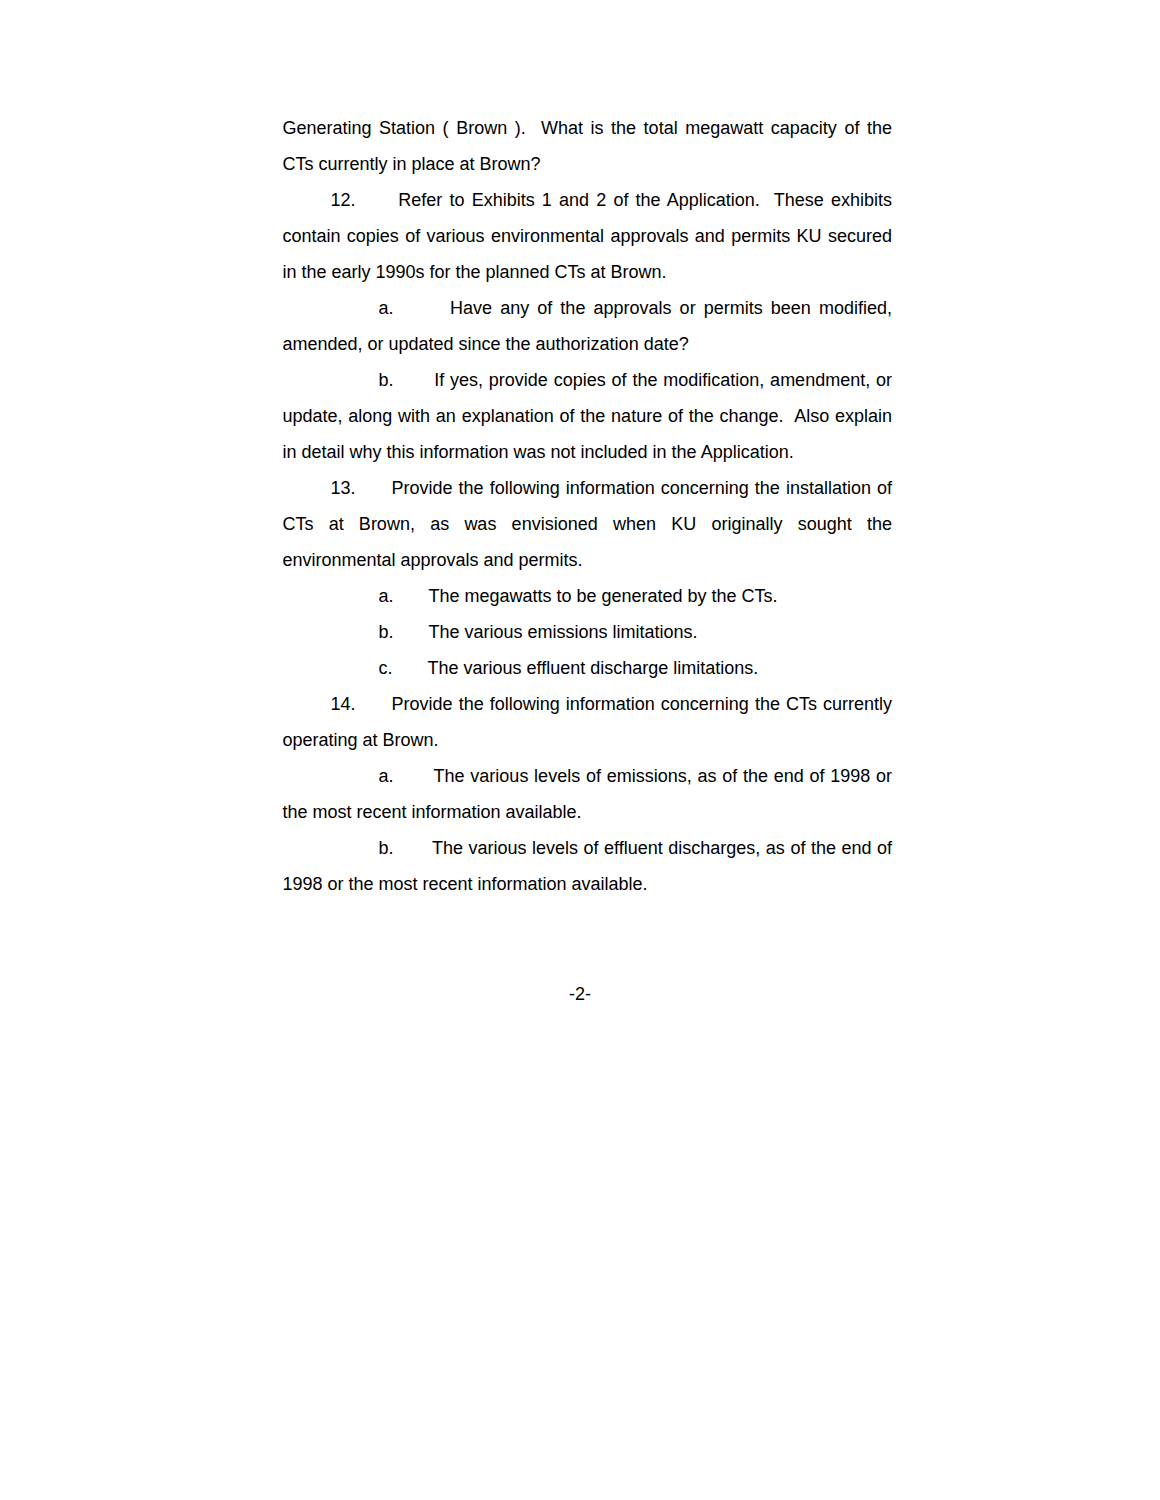Generating Station ( Brown ). What is the total megawatt capacity of the CTs currently in place at Brown?
12. Refer to Exhibits 1 and 2 of the Application. These exhibits contain copies of various environmental approvals and permits KU secured in the early 1990s for the planned CTs at Brown.
a. Have any of the approvals or permits been modified, amended, or updated since the authorization date?
b. If yes, provide copies of the modification, amendment, or update, along with an explanation of the nature of the change. Also explain in detail why this information was not included in the Application.
13. Provide the following information concerning the installation of CTs at Brown, as was envisioned when KU originally sought the environmental approvals and permits.
a. The megawatts to be generated by the CTs.
b. The various emissions limitations.
c. The various effluent discharge limitations.
14. Provide the following information concerning the CTs currently operating at Brown.
a. The various levels of emissions, as of the end of 1998 or the most recent information available.
b. The various levels of effluent discharges, as of the end of 1998 or the most recent information available.
-2-